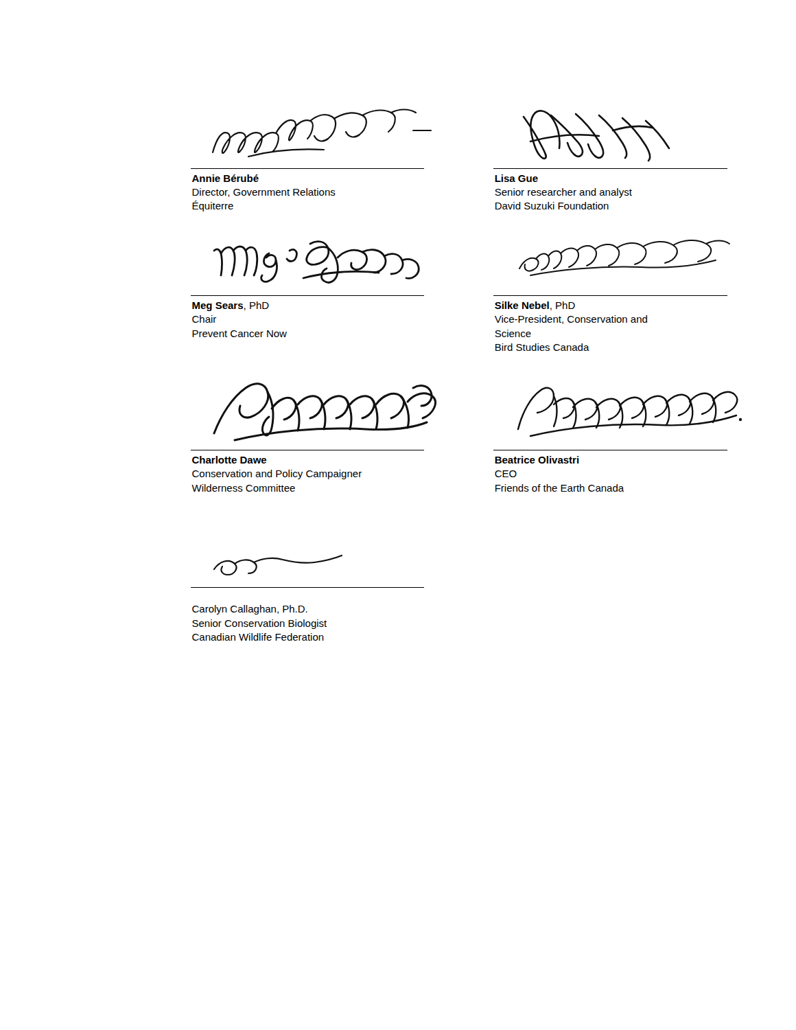| Annie Bérubé Director, Government Relations Équiterre | Lisa Gue Senior researcher and analyst David Suzuki Foundation |
| Meg Sears , PhD Chair Prevent Cancer Now | Silke Nebel , PhD Vice-President, Conservation and Science Bird Studies Canada |
| Charlotte Dawe Conservation and Policy Campaigner Wilderness Committee | Beatrice Olivastri CEO Friends of the Earth Canada |
Carolyn Callaghan, Ph.D.
Senior Conservation Biologist
Canadian Wildlife Federation